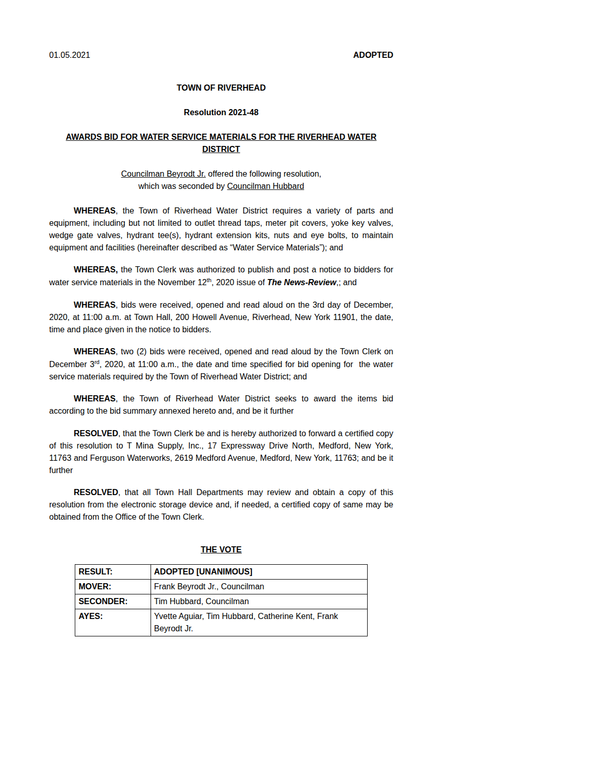01.05.2021 ADOPTED
TOWN OF RIVERHEAD
Resolution 2021-48
AWARDS BID FOR WATER SERVICE MATERIALS FOR THE RIVERHEAD WATER DISTRICT
Councilman Beyrodt Jr. offered the following resolution,
which was seconded by Councilman Hubbard
WHEREAS, the Town of Riverhead Water District requires a variety of parts and equipment, including but not limited to outlet thread taps, meter pit covers, yoke key valves, wedge gate valves, hydrant tee(s), hydrant extension kits, nuts and eye bolts, to maintain equipment and facilities (hereinafter described as “Water Service Materials”); and
WHEREAS, the Town Clerk was authorized to publish and post a notice to bidders for water service materials in the November 12th, 2020 issue of The News-Review,; and
WHEREAS, bids were received, opened and read aloud on the 3rd day of December, 2020, at 11:00 a.m. at Town Hall, 200 Howell Avenue, Riverhead, New York 11901, the date, time and place given in the notice to bidders.
WHEREAS, two (2) bids were received, opened and read aloud by the Town Clerk on December 3rd, 2020, at 11:00 a.m., the date and time specified for bid opening for the water service materials required by the Town of Riverhead Water District; and
WHEREAS, the Town of Riverhead Water District seeks to award the items bid according to the bid summary annexed hereto and, and be it further
RESOLVED, that the Town Clerk be and is hereby authorized to forward a certified copy of this resolution to T Mina Supply, Inc., 17 Expressway Drive North, Medford, New York, 11763 and Ferguson Waterworks, 2619 Medford Avenue, Medford, New York, 11763; and be it further
RESOLVED, that all Town Hall Departments may review and obtain a copy of this resolution from the electronic storage device and, if needed, a certified copy of same may be obtained from the Office of the Town Clerk.
THE VOTE
| RESULT: | ADOPTED [UNANIMOUS] |
| MOVER: | Frank Beyrodt Jr., Councilman |
| SECONDER: | Tim Hubbard, Councilman |
| AYES: | Yvette Aguiar, Tim Hubbard, Catherine Kent, Frank Beyrodt Jr. |